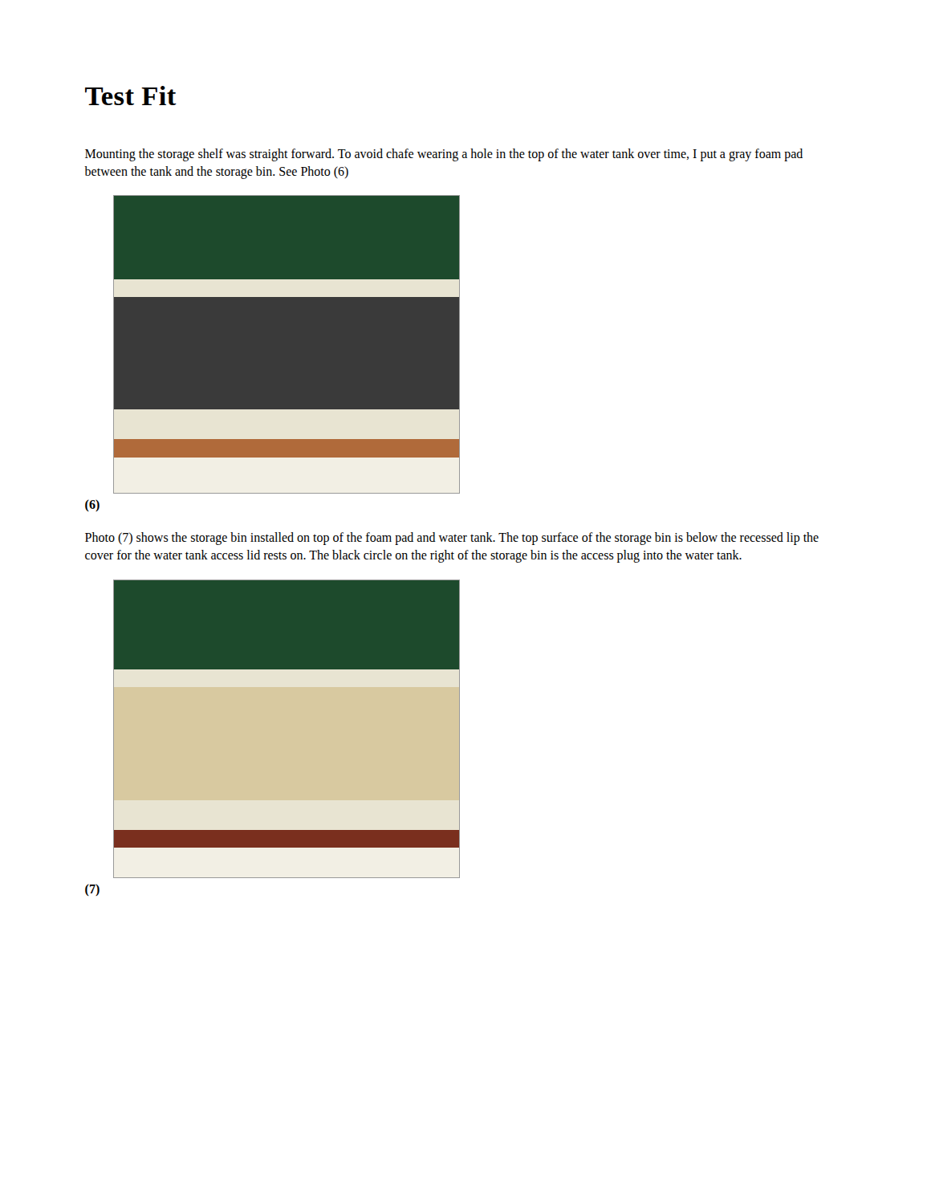Test Fit
Mounting the storage shelf was straight forward. To avoid chafe wearing a hole in the top of the water tank over time, I put a gray foam pad between the tank and the storage bin. See Photo (6)
(6)
Photo (7) shows the storage bin installed on top of the foam pad and water tank. The top surface of the storage bin is below the recessed lip the cover for the water tank access lid rests on. The black circle on the right of the storage bin is the access plug into the water tank.
(7)